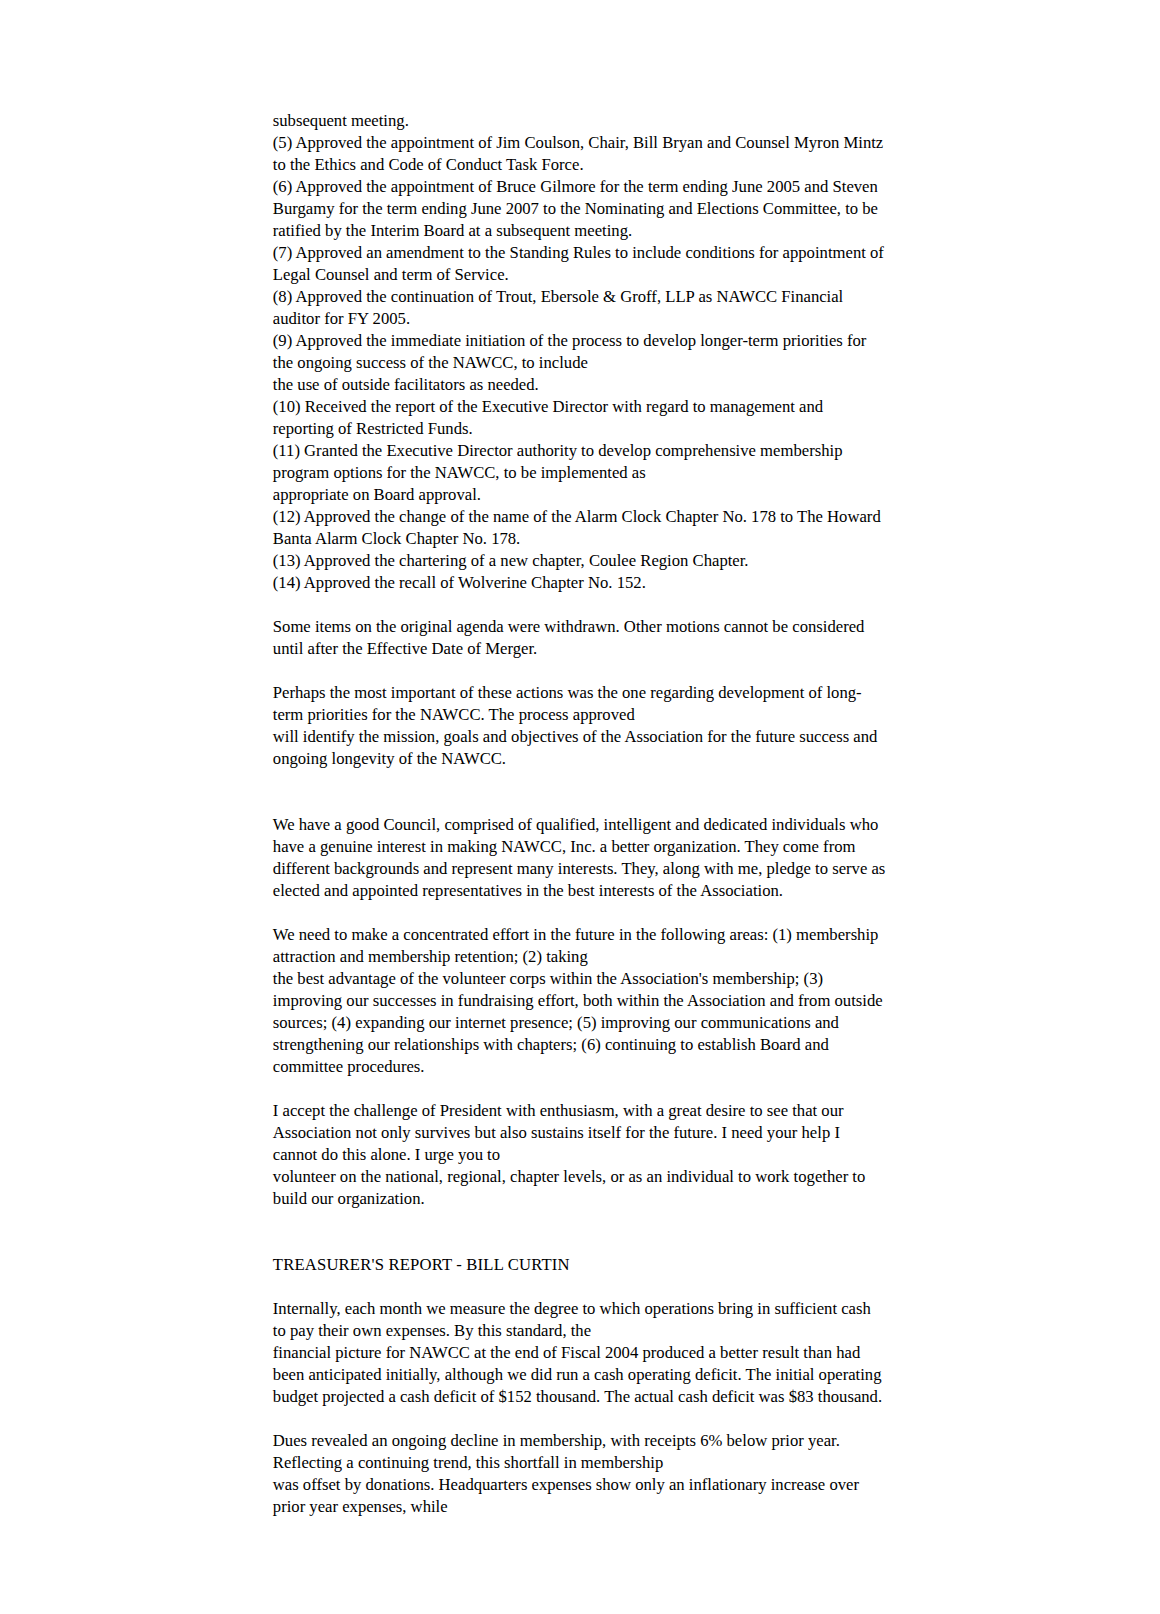subsequent meeting.
(5) Approved the appointment of Jim Coulson, Chair, Bill Bryan and Counsel Myron Mintz to the Ethics and Code of Conduct Task Force.
(6) Approved the appointment of Bruce Gilmore for the term ending June 2005 and Steven Burgamy for the term ending June 2007 to the Nominating and Elections Committee, to be ratified by the Interim Board at a subsequent meeting.
(7) Approved an amendment to the Standing Rules to include conditions for appointment of Legal Counsel and term of Service.
(8) Approved the continuation of Trout, Ebersole & Groff, LLP as NAWCC Financial auditor for FY 2005.
(9) Approved the immediate initiation of the process to develop longer-term priorities for the ongoing success of the NAWCC, to include
the use of outside facilitators as needed.
(10) Received the report of the Executive Director with regard to management and reporting of Restricted Funds.
(11) Granted the Executive Director authority to develop comprehensive membership program options for the NAWCC, to be implemented as
appropriate on Board approval.
(12) Approved the change of the name of the Alarm Clock Chapter No. 178 to The Howard Banta Alarm Clock Chapter No. 178.
(13) Approved the chartering of a new chapter, Coulee Region Chapter.
(14) Approved the recall of Wolverine Chapter No. 152.
Some items on the original agenda were withdrawn. Other motions cannot be considered until after the Effective Date of Merger.
Perhaps the most important of these actions was the one regarding development of long-term priorities for the NAWCC. The process approved
will identify the mission, goals and objectives of the Association for the future success and ongoing longevity of the NAWCC.
We have a good Council, comprised of qualified, intelligent and dedicated individuals who have a genuine interest in making NAWCC, Inc. a better organization. They come from different backgrounds and represent many interests. They, along with me, pledge to serve as elected and appointed representatives in the best interests of the Association.
We need to make a concentrated effort in the future in the following areas: (1) membership attraction and membership retention; (2) taking
the best advantage of the volunteer corps within the Association's membership; (3) improving our successes in fundraising effort, both within the Association and from outside sources; (4) expanding our internet presence; (5) improving our communications and strengthening our relationships with chapters; (6) continuing to establish Board and committee procedures.
I accept the challenge of President with enthusiasm, with a great desire to see that our Association not only survives but also sustains itself for the future. I need your help I cannot do this alone. I urge you to
volunteer on the national, regional, chapter levels, or as an individual to work together to build our organization.
TREASURER'S REPORT - BILL CURTIN
Internally, each month we measure the degree to which operations bring in sufficient cash to pay their own expenses. By this standard, the
financial picture for NAWCC at the end of Fiscal 2004 produced a better result than had been anticipated initially, although we did run a cash operating deficit. The initial operating budget projected a cash deficit of $152 thousand. The actual cash deficit was $83 thousand.
Dues revealed an ongoing decline in membership, with receipts 6% below prior year. Reflecting a continuing trend, this shortfall in membership
was offset by donations. Headquarters expenses show only an inflationary increase over prior year expenses, while